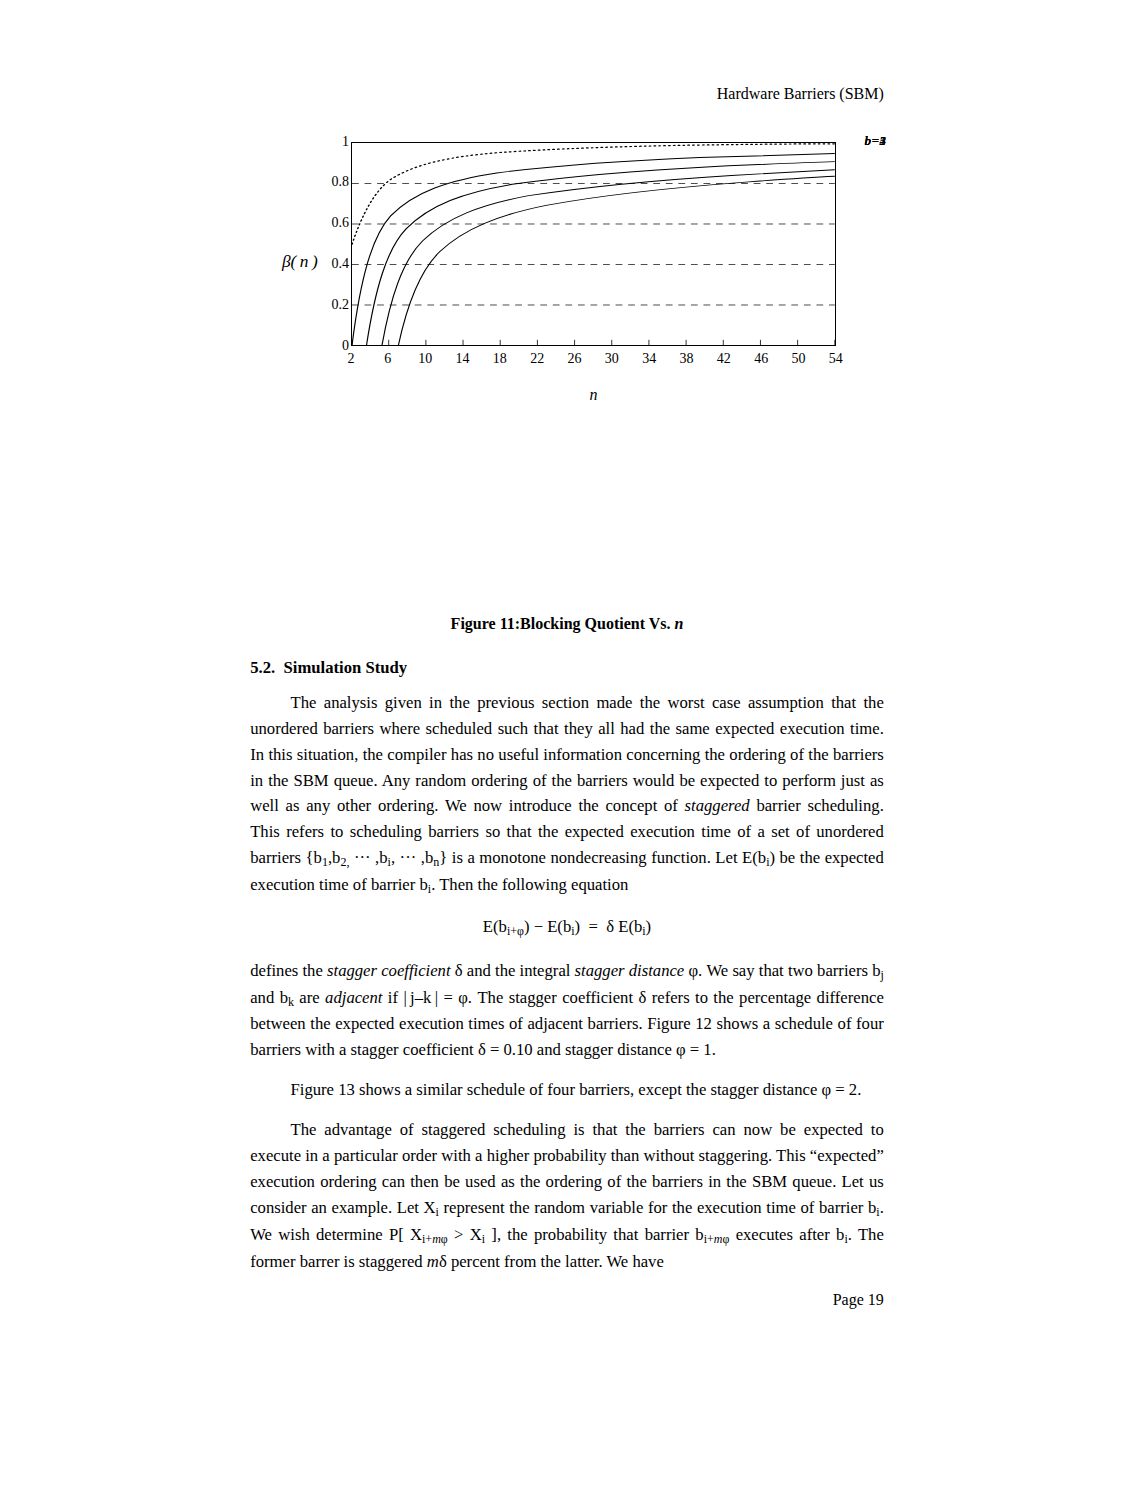Hardware Barriers (SBM)
β( n )
1 0.8 0.6 0.4 0.2 0
b=1 b=2 b=3 b=4 b=5
2 6 10 14 18 22 26 30 34 38 42 46 50 54
n
Figure 11:Blocking Quotient Vs. n
5.2. Simulation Study
The analysis given in the previous section made the worst case assumption that the unordered barriers where scheduled such that they all had the same expected execution time. In this situation, the compiler has no useful information concerning the ordering of the barriers in the SBM queue. Any random ordering of the barriers would be expected to perform just as well as any other ordering. We now introduce the concept of staggered barrier scheduling. This refers to scheduling barriers so that the expected execution time of a set of unordered barriers {b1,b2, ··· ,bi, ··· ,bn} is a monotone nondecreasing function. Let E(bi) be the expected execution time of barrier bi. Then the following equation
E(bi+φ) − E(bi) = δ E(bi)
defines the stagger coefficient δ and the integral stagger distance φ. We say that two barriers bj and bk are adjacent if | j–k | = φ. The stagger coefficient δ refers to the percentage difference between the expected execution times of adjacent barriers. Figure 12 shows a schedule of four barriers with a stagger coefficient δ = 0.10 and stagger distance φ = 1.
Figure 13 shows a similar schedule of four barriers, except the stagger distance φ = 2.
The advantage of staggered scheduling is that the barriers can now be expected to execute in a particular order with a higher probability than without staggering. This “expected” execution ordering can then be used as the ordering of the barriers in the SBM queue. Let us consider an example. Let Xi represent the random variable for the execution time of barrier bi. We wish determine P[ Xi+mφ > Xi ], the probability that barrier bi+mφ executes after bi. The former barrer is staggered mδ percent from the latter. We have
Page 19